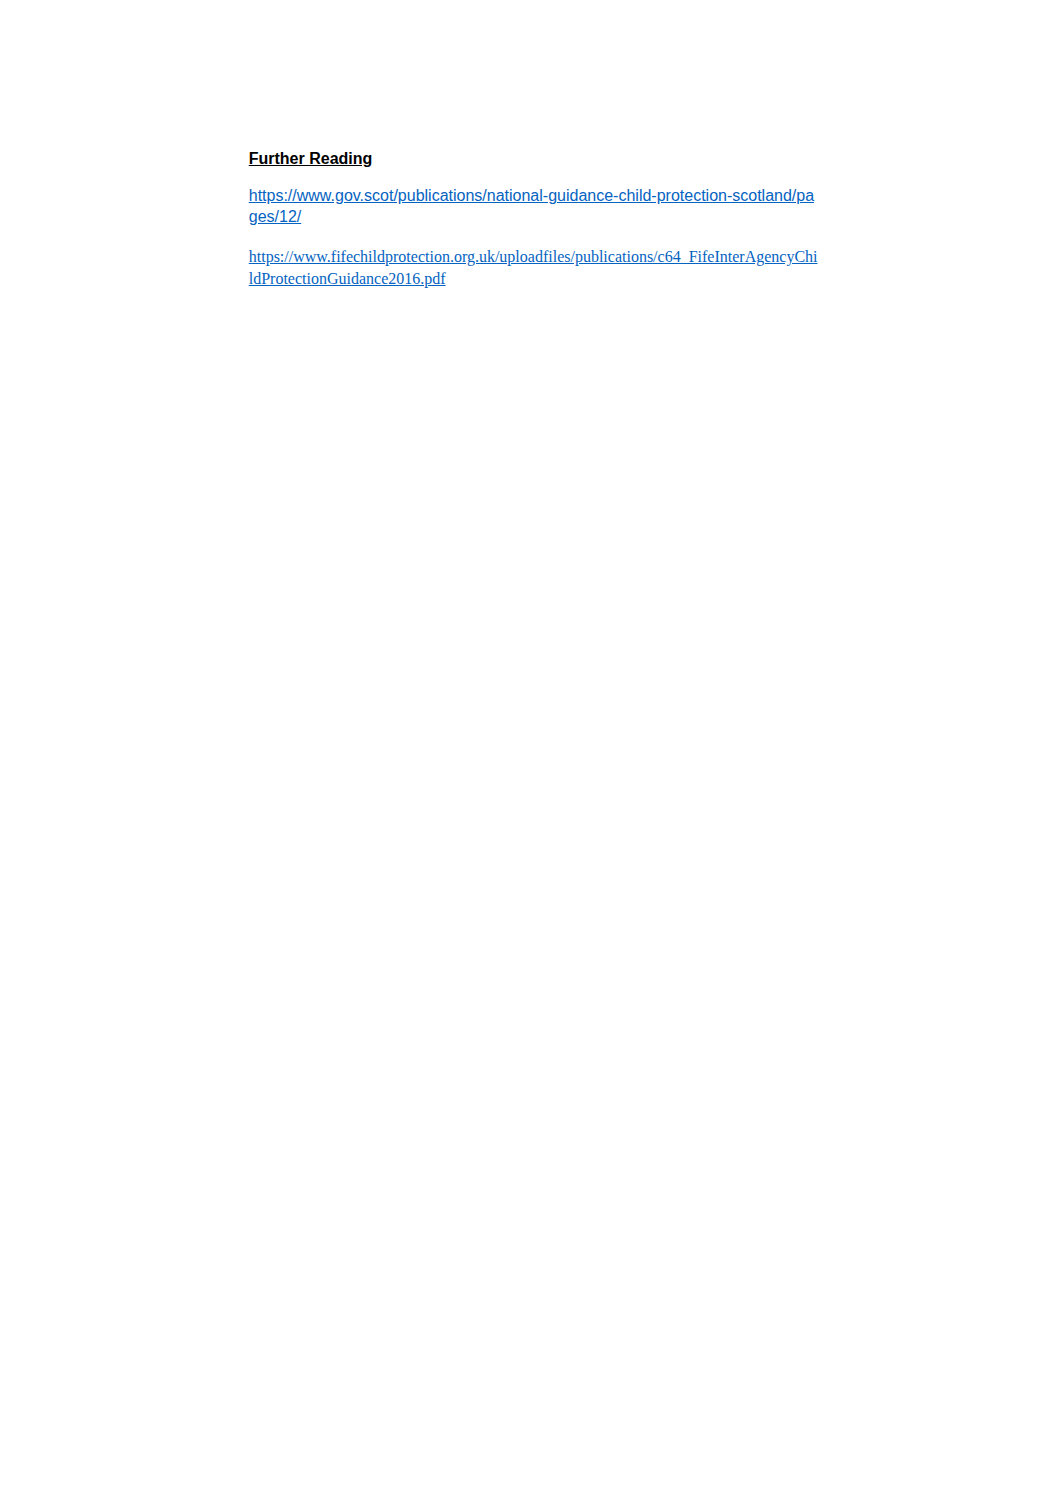Further Reading
https://www.gov.scot/publications/national-guidance-child-protection-scotland/pages/12/
https://www.fifechildprotection.org.uk/uploadfiles/publications/c64_FifeInterAgencyChildProtectionGuidance2016.pdf